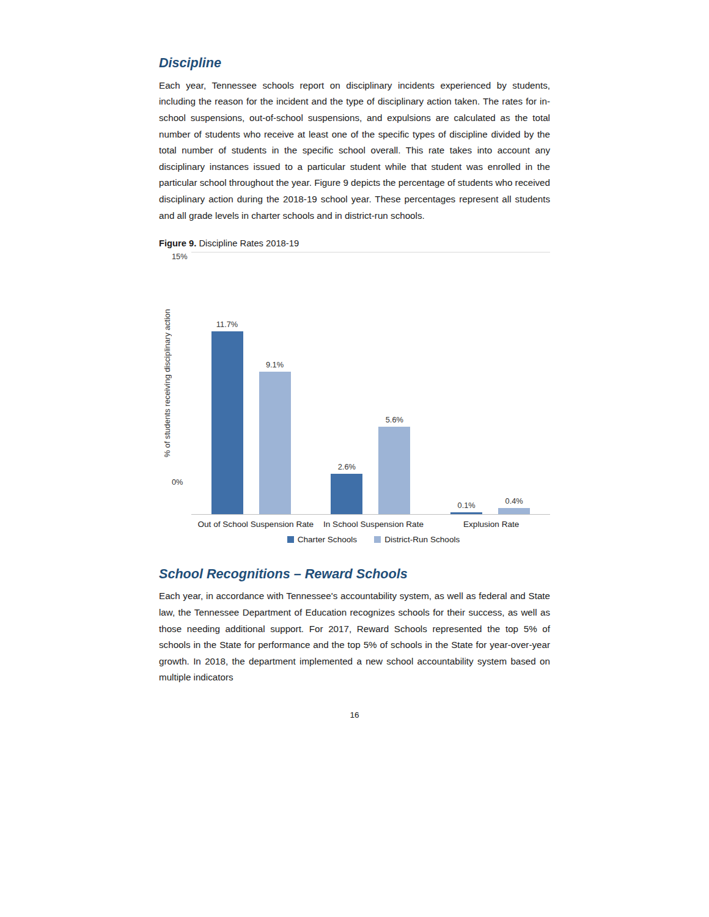Discipline
Each year, Tennessee schools report on disciplinary incidents experienced by students, including the reason for the incident and the type of disciplinary action taken. The rates for in-school suspensions, out-of-school suspensions, and expulsions are calculated as the total number of students who receive at least one of the specific types of discipline divided by the total number of students in the specific school overall. This rate takes into account any disciplinary instances issued to a particular student while that student was enrolled in the particular school throughout the year. Figure 9 depicts the percentage of students who received disciplinary action during the 2018-19 school year. These percentages represent all students and all grade levels in charter schools and in district-run schools.
Figure 9. Discipline Rates 2018-19
% of students receiving disciplinary action
15% 0%
11.7%
9.1%
2.6%
5.6%
0.1%
0.4%
Out of School Suspension Rate In School Suspension Rate Explusion Rate
Charter Schools
District-Run Schools
School Recognitions – Reward Schools
Each year, in accordance with Tennessee's accountability system, as well as federal and State law, the Tennessee Department of Education recognizes schools for their success, as well as those needing additional support. For 2017, Reward Schools represented the top 5% of schools in the State for performance and the top 5% of schools in the State for year-over-year growth. In 2018, the department implemented a new school accountability system based on multiple indicators
16